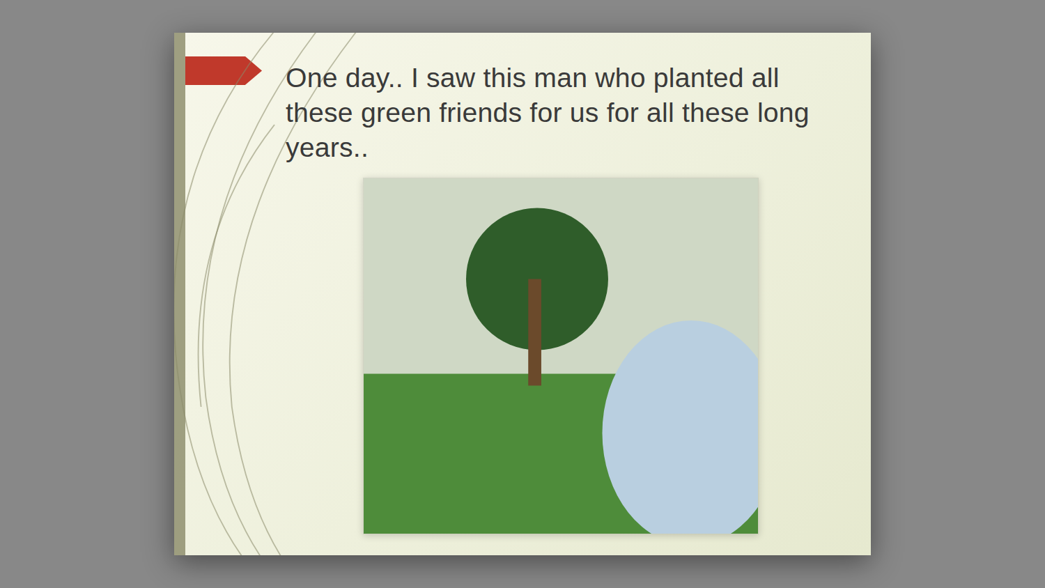One day.. I saw this man who planted all these green friends for us for all these long years..